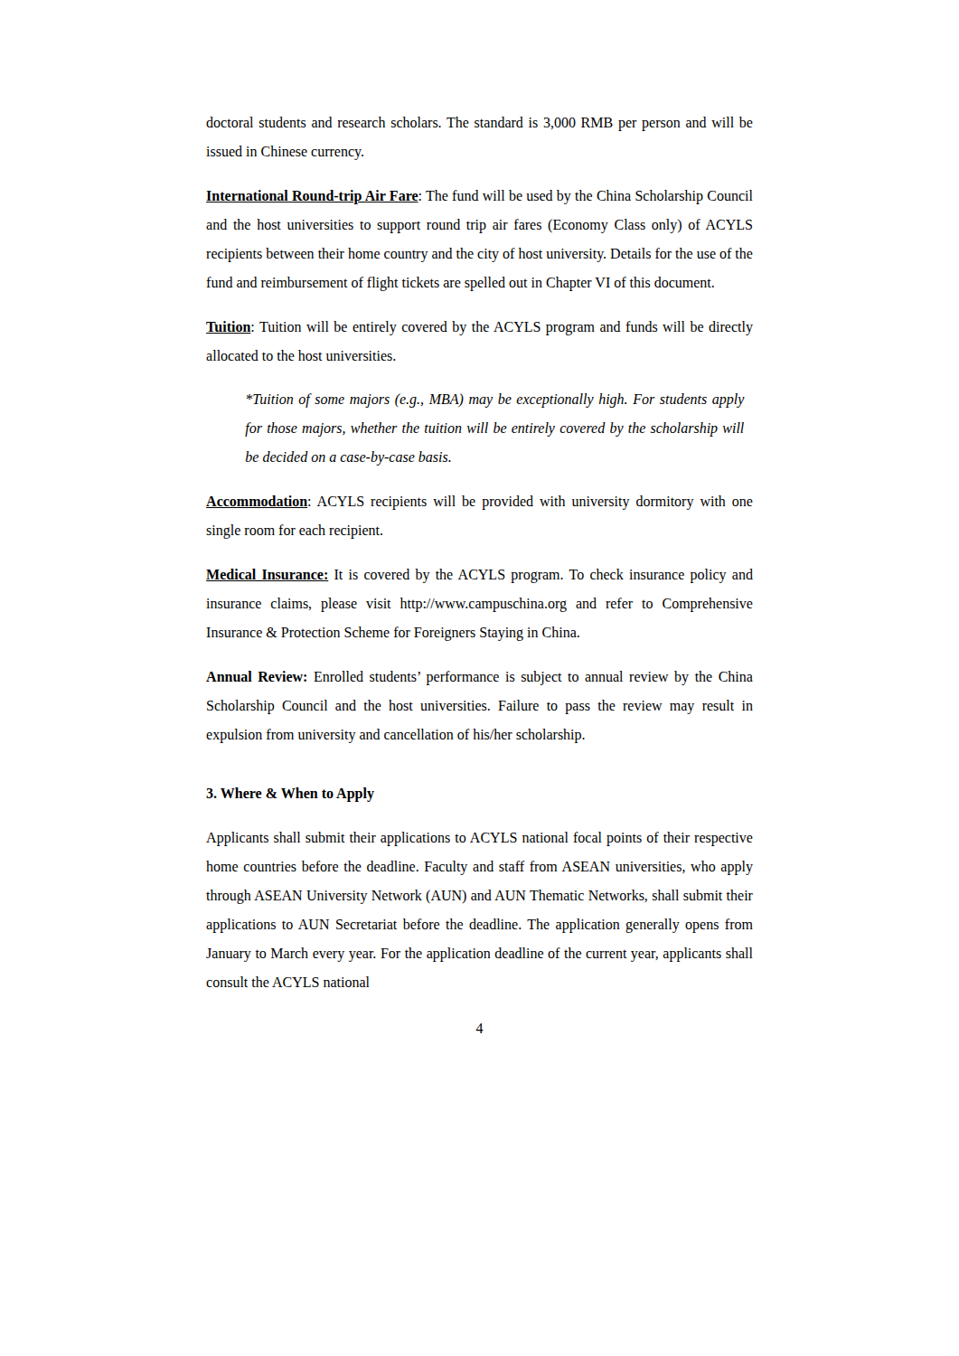doctoral students and research scholars. The standard is 3,000 RMB per person and will be issued in Chinese currency.
International Round-trip Air Fare: The fund will be used by the China Scholarship Council and the host universities to support round trip air fares (Economy Class only) of ACYLS recipients between their home country and the city of host university. Details for the use of the fund and reimbursement of flight tickets are spelled out in Chapter VI of this document.
Tuition: Tuition will be entirely covered by the ACYLS program and funds will be directly allocated to the host universities.
*Tuition of some majors (e.g., MBA) may be exceptionally high. For students apply for those majors, whether the tuition will be entirely covered by the scholarship will be decided on a case-by-case basis.
Accommodation: ACYLS recipients will be provided with university dormitory with one single room for each recipient.
Medical Insurance: It is covered by the ACYLS program. To check insurance policy and insurance claims, please visit http://www.campuschina.org and refer to Comprehensive Insurance & Protection Scheme for Foreigners Staying in China.
Annual Review: Enrolled students’ performance is subject to annual review by the China Scholarship Council and the host universities. Failure to pass the review may result in expulsion from university and cancellation of his/her scholarship.
3. Where & When to Apply
Applicants shall submit their applications to ACYLS national focal points of their respective home countries before the deadline. Faculty and staff from ASEAN universities, who apply through ASEAN University Network (AUN) and AUN Thematic Networks, shall submit their applications to AUN Secretariat before the deadline. The application generally opens from January to March every year. For the application deadline of the current year, applicants shall consult the ACYLS national
4